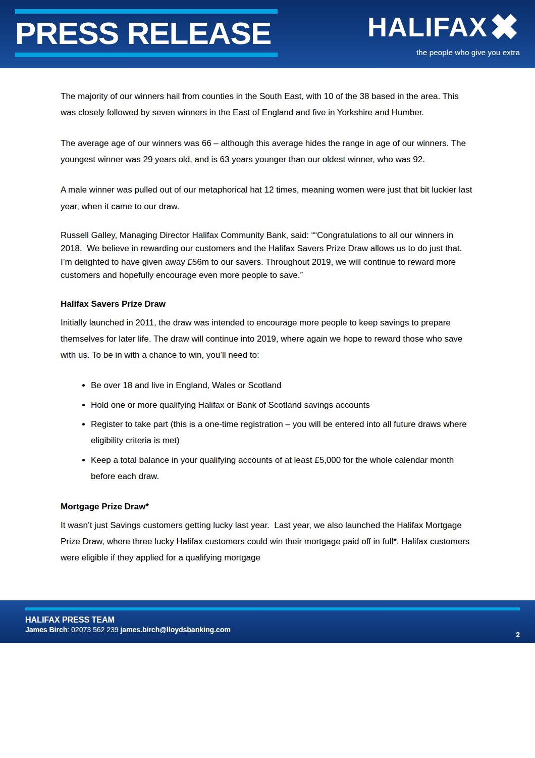PRESS RELEASE
HALIFAX✖
the people who give you extra
The majority of our winners hail from counties in the South East, with 10 of the 38 based in the area. This was closely followed by seven winners in the East of England and five in Yorkshire and Humber.
The average age of our winners was 66 – although this average hides the range in age of our winners. The youngest winner was 29 years old, and is 63 years younger than our oldest winner, who was 92.
A male winner was pulled out of our metaphorical hat 12 times, meaning women were just that bit luckier last year, when it came to our draw.
Russell Galley, Managing Director Halifax Community Bank, said: ““Congratulations to all our winners in 2018. We believe in rewarding our customers and the Halifax Savers Prize Draw allows us to do just that. I’m delighted to have given away £56m to our savers. Throughout 2019, we will continue to reward more customers and hopefully encourage even more people to save.”
Halifax Savers Prize Draw
Initially launched in 2011, the draw was intended to encourage more people to keep savings to prepare themselves for later life. The draw will continue into 2019, where again we hope to reward those who save with us. To be in with a chance to win, you’ll need to:
Be over 18 and live in England, Wales or Scotland
Hold one or more qualifying Halifax or Bank of Scotland savings accounts
Register to take part (this is a one-time registration – you will be entered into all future draws where eligibility criteria is met)
Keep a total balance in your qualifying accounts of at least £5,000 for the whole calendar month before each draw.
Mortgage Prize Draw*
It wasn’t just Savings customers getting lucky last year. Last year, we also launched the Halifax Mortgage Prize Draw, where three lucky Halifax customers could win their mortgage paid off in full*. Halifax customers were eligible if they applied for a qualifying mortgage
HALIFAX PRESS TEAM
James Birch: 02073 562 239 james.birch@lloydsbanking.com
2